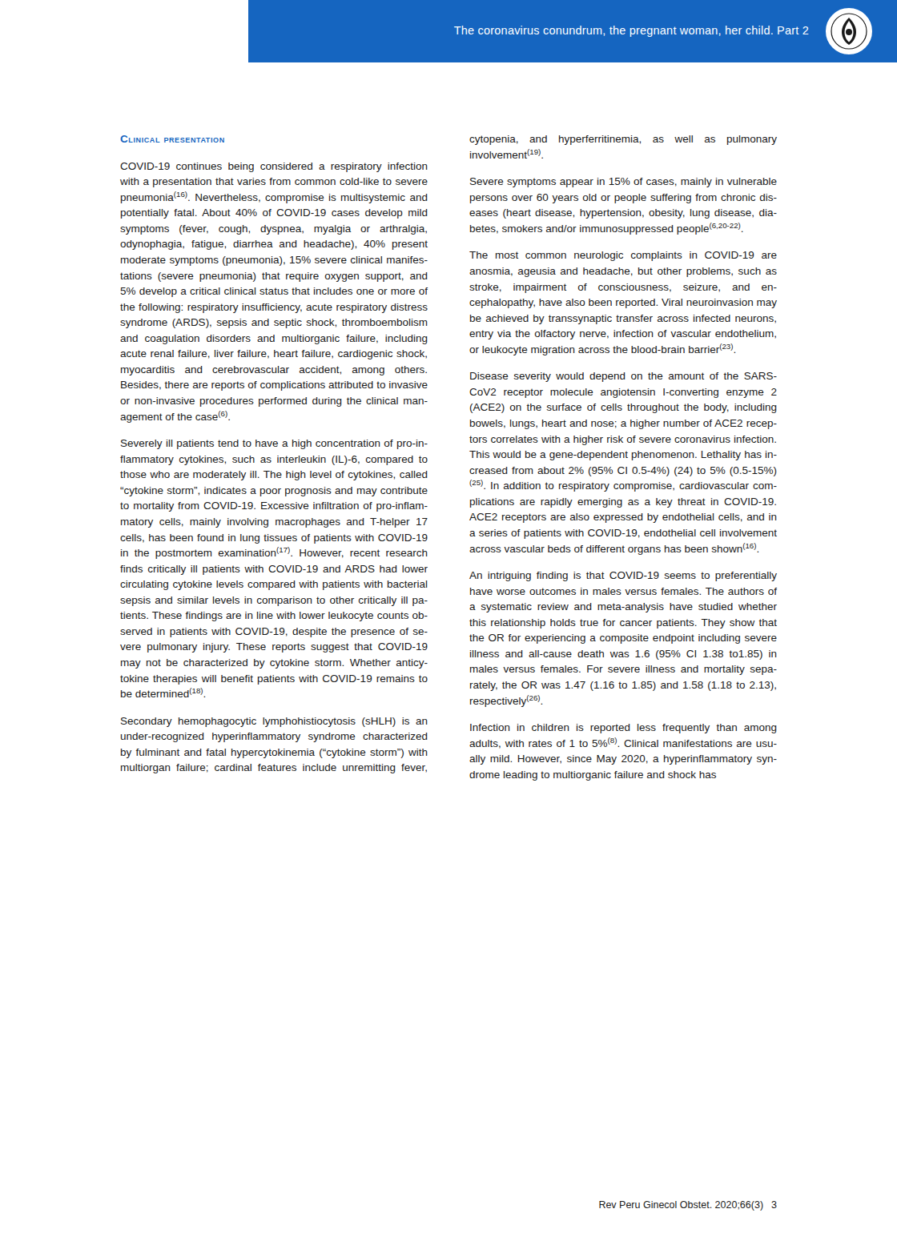The coronavirus conundrum, the pregnant woman, her child. Part 2
Clinical presentation
COVID-19 continues being considered a respiratory infection with a presentation that varies from common cold-like to severe pneumonia(16). Nevertheless, compromise is multisystemic and potentially fatal. About 40% of COVID-19 cases develop mild symptoms (fever, cough, dyspnea, myalgia or arthralgia, odynophagia, fatigue, diarrhea and headache), 40% present moderate symptoms (pneumonia), 15% severe clinical manifestations (severe pneumonia) that require oxygen support, and 5% develop a critical clinical status that includes one or more of the following: respiratory insufficiency, acute respiratory distress syndrome (ARDS), sepsis and septic shock, thromboembolism and coagulation disorders and multiorganic failure, including acute renal failure, liver failure, heart failure, cardiogenic shock, myocarditis and cerebrovascular accident, among others. Besides, there are reports of complications attributed to invasive or non-invasive procedures performed during the clinical management of the case(6).
Severely ill patients tend to have a high concentration of pro-inflammatory cytokines, such as interleukin (IL)-6, compared to those who are moderately ill. The high level of cytokines, called “cytokine storm”, indicates a poor prognosis and may contribute to mortality from COVID-19. Excessive infiltration of pro-inflammatory cells, mainly involving macrophages and T-helper 17 cells, has been found in lung tissues of patients with COVID-19 in the postmortem examination(17). However, recent research finds critically ill patients with COVID-19 and ARDS had lower circulating cytokine levels compared with patients with bacterial sepsis and similar levels in comparison to other critically ill patients. These findings are in line with lower leukocyte counts observed in patients with COVID-19, despite the presence of severe pulmonary injury. These reports suggest that COVID-19 may not be characterized by cytokine storm. Whether anticytokine therapies will benefit patients with COVID-19 remains to be determined(18).
Secondary hemophagocytic lymphohistiocytosis (sHLH) is an under-recognized hyperinflammatory syndrome characterized by fulminant and fatal hypercytokinemia (“cytokine storm”) with multiorgan failure; cardinal features include unremitting fever, cytopenia, and hyperferritinemia, as well as pulmonary involvement(19).
Severe symptoms appear in 15% of cases, mainly in vulnerable persons over 60 years old or people suffering from chronic diseases (heart disease, hypertension, obesity, lung disease, diabetes, smokers and/or immunosuppressed people(6,20-22).
The most common neurologic complaints in COVID-19 are anosmia, ageusia and headache, but other problems, such as stroke, impairment of consciousness, seizure, and encephalopathy, have also been reported. Viral neuroinvasion may be achieved by transsynaptic transfer across infected neurons, entry via the olfactory nerve, infection of vascular endothelium, or leukocyte migration across the blood-brain barrier(23).
Disease severity would depend on the amount of the SARS-CoV2 receptor molecule angiotensin I-converting enzyme 2 (ACE2) on the surface of cells throughout the body, including bowels, lungs, heart and nose; a higher number of ACE2 receptors correlates with a higher risk of severe coronavirus infection. This would be a gene-dependent phenomenon. Lethality has increased from about 2% (95% CI 0.5-4%) (24) to 5% (0.5-15%)(25). In addition to respiratory compromise, cardiovascular complications are rapidly emerging as a key threat in COVID-19. ACE2 receptors are also expressed by endothelial cells, and in a series of patients with COVID-19, endothelial cell involvement across vascular beds of different organs has been shown(16).
An intriguing finding is that COVID-19 seems to preferentially have worse outcomes in males versus females. The authors of a systematic review and meta-analysis have studied whether this relationship holds true for cancer patients. They show that the OR for experiencing a composite endpoint including severe illness and all-cause death was 1.6 (95% CI 1.38 to1.85) in males versus females. For severe illness and mortality separately, the OR was 1.47 (1.16 to 1.85) and 1.58 (1.18 to 2.13), respectively(26).
Infection in children is reported less frequently than among adults, with rates of 1 to 5%(8). Clinical manifestations are usually mild. However, since May 2020, a hyperinflammatory syndrome leading to multiorganic failure and shock has
Rev Peru Ginecol Obstet. 2020;66(3)3